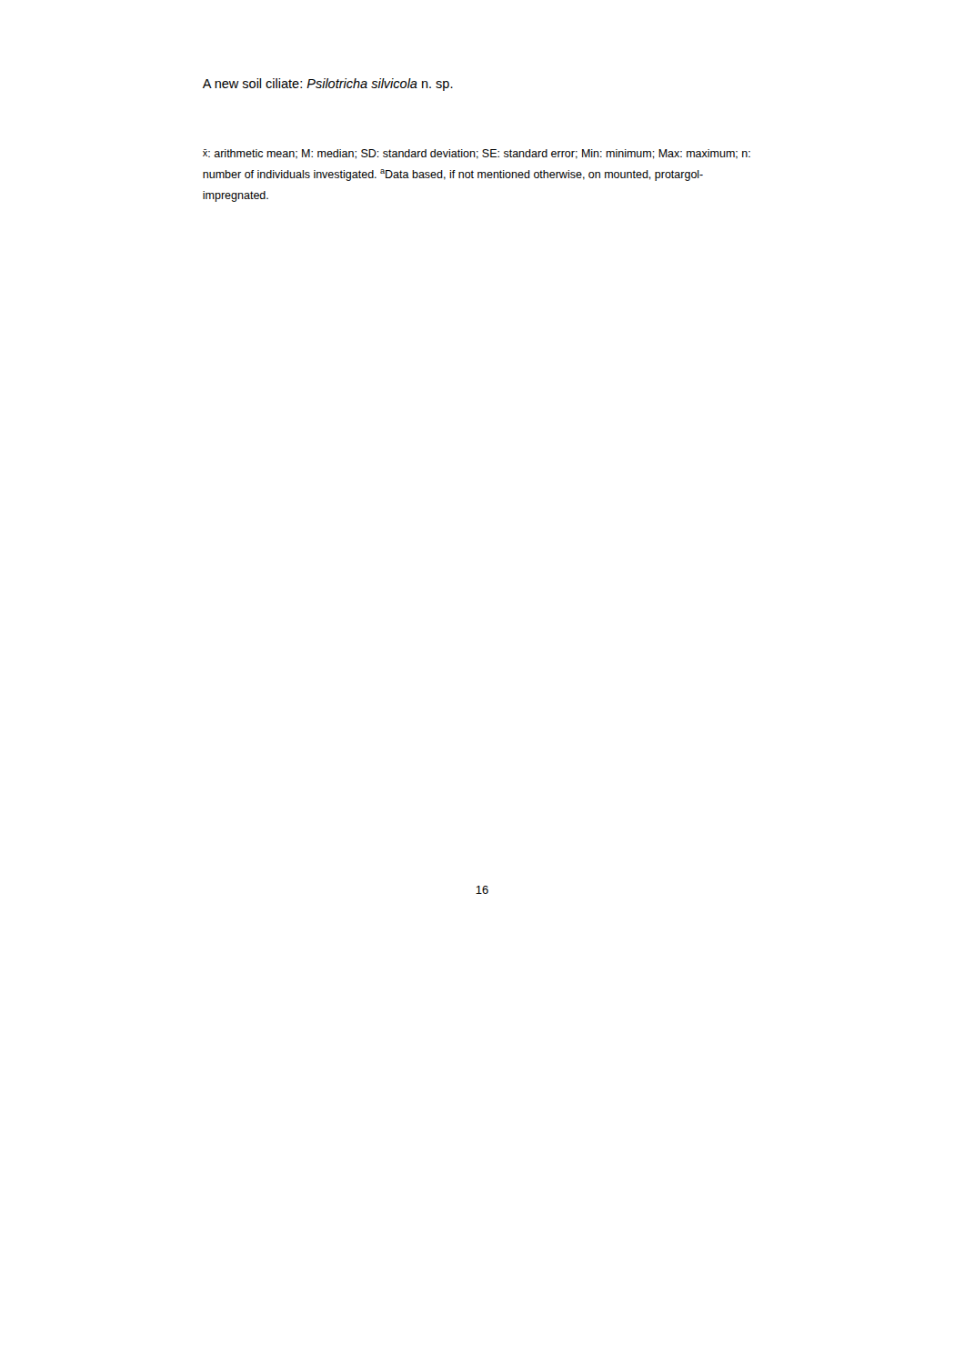A new soil ciliate: Psilotricha silvicola n. sp.
x̄: arithmetic mean; M: median; SD: standard deviation; SE: standard error; Min: minimum; Max: maximum; n: number of individuals investigated. aData based, if not mentioned otherwise, on mounted, protargol-impregnated.
16